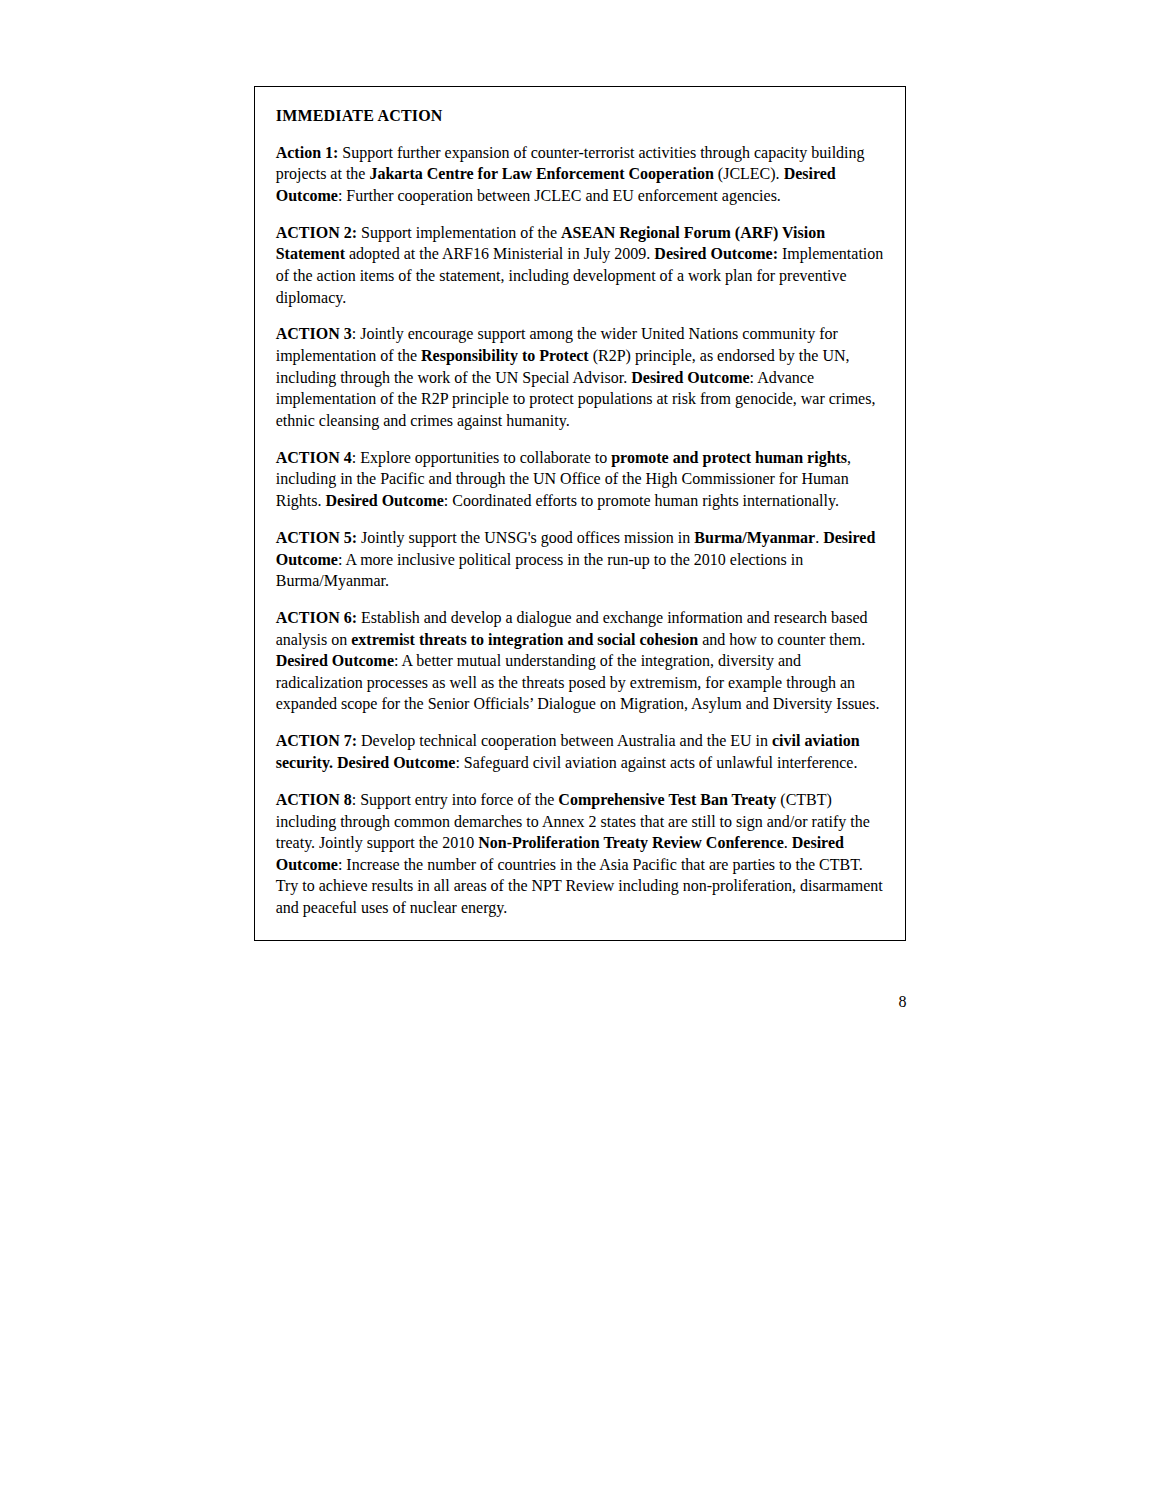IMMEDIATE ACTION
Action 1: Support further expansion of counter-terrorist activities through capacity building projects at the Jakarta Centre for Law Enforcement Cooperation (JCLEC). Desired Outcome: Further cooperation between JCLEC and EU enforcement agencies.
ACTION 2: Support implementation of the ASEAN Regional Forum (ARF) Vision Statement adopted at the ARF16 Ministerial in July 2009. Desired Outcome: Implementation of the action items of the statement, including development of a work plan for preventive diplomacy.
ACTION 3: Jointly encourage support among the wider United Nations community for implementation of the Responsibility to Protect (R2P) principle, as endorsed by the UN, including through the work of the UN Special Advisor. Desired Outcome: Advance implementation of the R2P principle to protect populations at risk from genocide, war crimes, ethnic cleansing and crimes against humanity.
ACTION 4: Explore opportunities to collaborate to promote and protect human rights, including in the Pacific and through the UN Office of the High Commissioner for Human Rights. Desired Outcome: Coordinated efforts to promote human rights internationally.
ACTION 5: Jointly support the UNSG's good offices mission in Burma/Myanmar. Desired Outcome: A more inclusive political process in the run-up to the 2010 elections in Burma/Myanmar.
ACTION 6: Establish and develop a dialogue and exchange information and research based analysis on extremist threats to integration and social cohesion and how to counter them. Desired Outcome: A better mutual understanding of the integration, diversity and radicalization processes as well as the threats posed by extremism, for example through an expanded scope for the Senior Officials’ Dialogue on Migration, Asylum and Diversity Issues.
ACTION 7: Develop technical cooperation between Australia and the EU in civil aviation security. Desired Outcome: Safeguard civil aviation against acts of unlawful interference.
ACTION 8: Support entry into force of the Comprehensive Test Ban Treaty (CTBT) including through common demarches to Annex 2 states that are still to sign and/or ratify the treaty. Jointly support the 2010 Non-Proliferation Treaty Review Conference. Desired Outcome: Increase the number of countries in the Asia Pacific that are parties to the CTBT. Try to achieve results in all areas of the NPT Review including non-proliferation, disarmament and peaceful uses of nuclear energy.
8